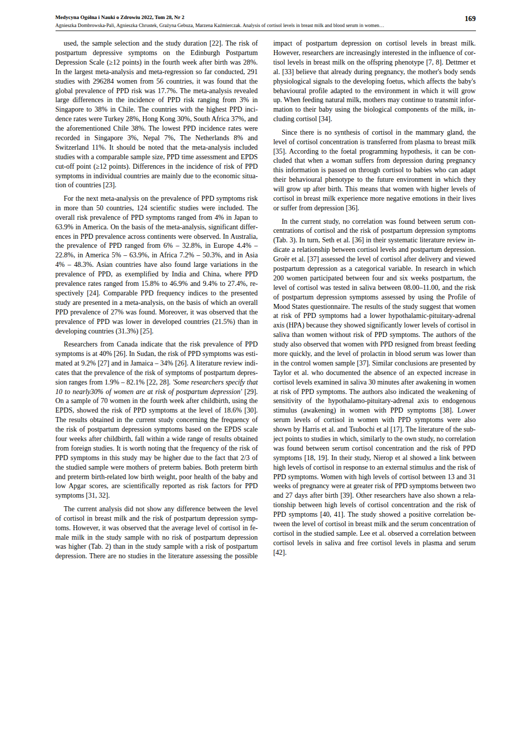169 Medycyna Ogólna i Nauki o Zdrowiu 2022, Tom 28, Nr 2 Agnieszka Dombrowska-Pali, Agnieszka Chrustek, Grażyna Gebuza, Marzena Kaźmierczak. Analysis of cortisol levels in breast milk and blood serum in women…
used, the sample selection and the study duration [22]. The risk of postpartum depressive symptoms on the Edinburgh Postpartum Depression Scale (≥12 points) in the fourth week after birth was 28%. In the largest meta-analysis and meta-regression so far conducted, 291 studies with 296284 women from 56 countries, it was found that the global prevalence of PPD risk was 17.7%. The meta-analysis revealed large differences in the incidence of PPD risk ranging from 3% in Singapore to 38% in Chile. The countries with the highest PPD incidence rates were Turkey 28%, Hong Kong 30%, South Africa 37%, and the aforementioned Chile 38%. The lowest PPD incidence rates were recorded in Singapore 3%, Nepal 7%, The Netherlands 8% and Switzerland 11%. It should be noted that the meta-analysis included studies with a comparable sample size, PPD time assessment and EPDS cut-off point (≥12 points). Differences in the incidence of risk of PPD symptoms in individual countries are mainly due to the economic situation of countries [23].
For the next meta-analysis on the prevalence of PPD symptoms risk in more than 50 countries, 124 scientific studies were included. The overall risk prevalence of PPD symptoms ranged from 4% in Japan to 63.9% in America. On the basis of the meta-analysis, significant differences in PPD prevalence across continents were observed. In Australia, the prevalence of PPD ranged from 6% – 32.8%, in Europe 4.4% – 22.8%, in America 5% – 63.9%, in Africa 7.2% – 50.3%, and in Asia 4% – 48.3%. Asian countries have also found large variations in the prevalence of PPD, as exemplified by India and China, where PPD prevalence rates ranged from 15.8% to 46.9% and 9.4% to 27.4%, respectively [24]. Comparable PPD frequency indices to the presented study are presented in a meta-analysis, on the basis of which an overall PPD prevalence of 27% was found. Moreover, it was observed that the prevalence of PPD was lower in developed countries (21.5%) than in developing countries (31.3%) [25].
Researchers from Canada indicate that the risk prevalence of PPD symptoms is at 40% [26]. In Sudan, the risk of PPD symptoms was estimated at 9.2% [27] and in Jamaica – 34% [26]. A literature review indicates that the prevalence of the risk of symptoms of postpartum depression ranges from 1.9% – 82.1% [22, 28]. 'Some researchers specify that 10 to nearly30% of women are at risk of postpartum depression' [29]. On a sample of 70 women in the fourth week after childbirth, using the EPDS, showed the risk of PPD symptoms at the level of 18.6% [30]. The results obtained in the current study concerning the frequency of the risk of postpartum depression symptoms based on the EPDS scale four weeks after childbirth, fall within a wide range of results obtained from foreign studies. It is worth noting that the frequency of the risk of PPD symptoms in this study may be higher due to the fact that 2/3 of the studied sample were mothers of preterm babies. Both preterm birth and preterm birth-related low birth weight, poor health of the baby and low Apgar scores, are scientifically reported as risk factors for PPD symptoms [31, 32].
The current analysis did not show any difference between the level of cortisol in breast milk and the risk of postpartum depression symptoms. However, it was observed that the average level of cortisol in female milk in the study sample with no risk of postpartum depression was higher (Tab. 2) than in the study sample with a risk of postpartum depression. There are no studies in the literature assessing the possible impact of postpartum depression on cortisol levels in breast milk. However, researchers are increasingly interested in the influence of cortisol levels in breast milk on the offspring phenotype [7, 8]. Dettmer et al. [33] believe that already during pregnancy, the mother's body sends physiological signals to the developing foetus, which affects the baby's behavioural profile adapted to the environment in which it will grow up. When feeding natural milk, mothers may continue to transmit information to their baby using the biological components of the milk, including cortisol [34].
Since there is no synthesis of cortisol in the mammary gland, the level of cortisol concentration is transferred from plasma to breast milk [35]. According to the foetal programming hypothesis, it can be concluded that when a woman suffers from depression during pregnancy this information is passed on through cortisol to babies who can adapt their behavioural phenotype to the future environment in which they will grow up after birth. This means that women with higher levels of cortisol in breast milk experience more negative emotions in their lives or suffer from depression [36].
In the current study, no correlation was found between serum concentrations of cortisol and the risk of postpartum depression symptoms (Tab. 3). In turn, Seth et al. [36] in their systematic literature review indicate a relationship between cortisol levels and postpartum depression. Groër et al. [37] assessed the level of cortisol after delivery and viewed postpartum depression as a categorical variable. In research in which 200 women participated between four and six weeks postpartum, the level of cortisol was tested in saliva between 08.00–11.00, and the risk of postpartum depression symptoms assessed by using the Profile of Mood States questionnaire. The results of the study suggest that women at risk of PPD symptoms had a lower hypothalamic-pituitary-adrenal axis (HPA) because they showed significantly lower levels of cortisol in saliva than women without risk of PPD symptoms. The authors of the study also observed that women with PPD resigned from breast feeding more quickly, and the level of prolactin in blood serum was lower than in the control women sample [37]. Similar conclusions are presented by Taylor et al. who documented the absence of an expected increase in cortisol levels examined in saliva 30 minutes after awakening in women at risk of PPD symptoms. The authors also indicated the weakening of sensitivity of the hypothalamo-pituitary-adrenal axis to endogenous stimulus (awakening) in women with PPD symptoms [38]. Lower serum levels of cortisol in women with PPD symptoms were also shown by Harris et al. and Tsubochi et al [17]. The literature of the subject points to studies in which, similarly to the own study, no correlation was found between serum cortisol concentration and the risk of PPD symptoms [18, 19]. In their study, Nierop et al showed a link between high levels of cortisol in response to an external stimulus and the risk of PPD symptoms. Women with high levels of cortisol between 13 and 31 weeks of pregnancy were at greater risk of PPD symptoms between two and 27 days after birth [39]. Other researchers have also shown a relationship between high levels of cortisol concentration and the risk of PPD symptoms [40, 41]. The study showed a positive correlation between the level of cortisol in breast milk and the serum concentration of cortisol in the studied sample. Lee et al. observed a correlation between cortisol levels in saliva and free cortisol levels in plasma and serum [42].